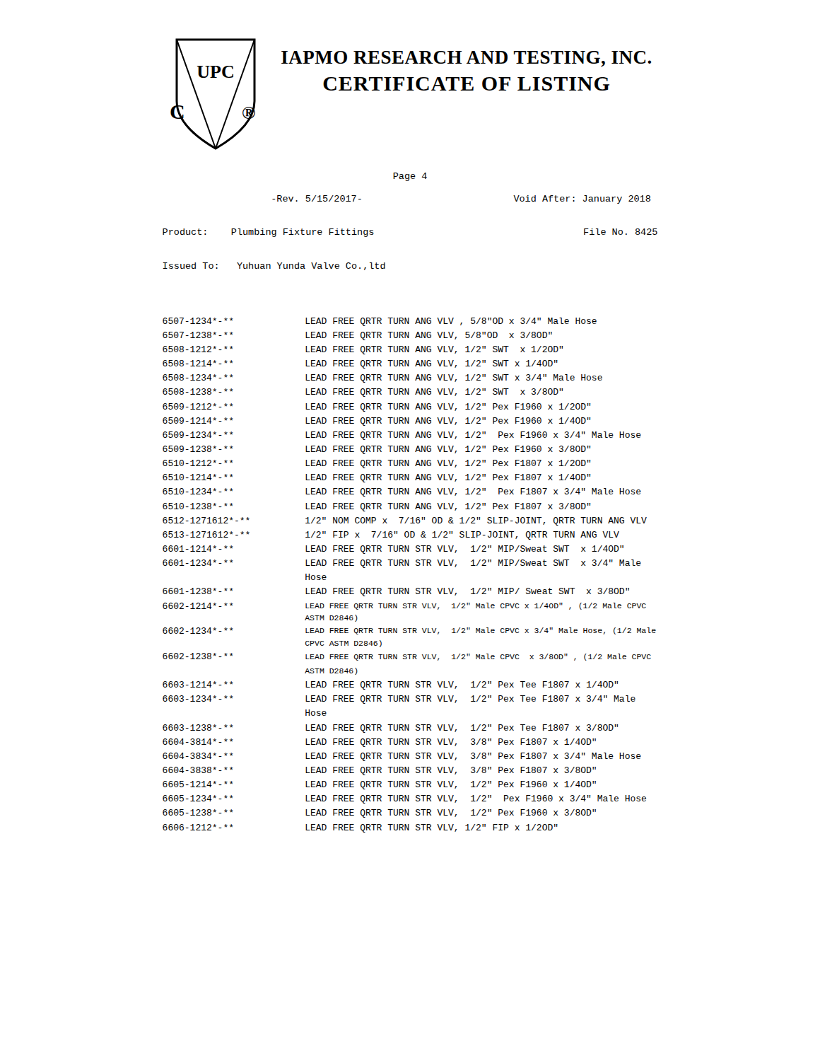UPC C ®
IAPMO RESEARCH AND TESTING, INC.
CERTIFICATE OF LISTING
Page 4
-Rev. 5/15/2017- Void After: January 2018
Product: Plumbing Fixture Fittings File No. 8425
Issued To: Yuhuan Yunda Valve Co.,ltd
| 6507-1234*-** | LEAD FREE QRTR TURN ANG VLV , 5/8"OD x 3/4" Male Hose |
| 6507-1238*-** | LEAD FREE QRTR TURN ANG VLV, 5/8"OD x 3/8OD" |
| 6508-1212*-** | LEAD FREE QRTR TURN ANG VLV, 1/2" SWT x 1/2OD" |
| 6508-1214*-** | LEAD FREE QRTR TURN ANG VLV, 1/2" SWT x 1/4OD" |
| 6508-1234*-** | LEAD FREE QRTR TURN ANG VLV, 1/2" SWT x 3/4" Male Hose |
| 6508-1238*-** | LEAD FREE QRTR TURN ANG VLV, 1/2" SWT x 3/8OD" |
| 6509-1212*-** | LEAD FREE QRTR TURN ANG VLV, 1/2" Pex F1960 x 1/2OD" |
| 6509-1214*-** | LEAD FREE QRTR TURN ANG VLV, 1/2" Pex F1960 x 1/4OD" |
| 6509-1234*-** | LEAD FREE QRTR TURN ANG VLV, 1/2" Pex F1960 x 3/4" Male Hose |
| 6509-1238*-** | LEAD FREE QRTR TURN ANG VLV, 1/2" Pex F1960 x 3/8OD" |
| 6510-1212*-** | LEAD FREE QRTR TURN ANG VLV, 1/2" Pex F1807 x 1/2OD" |
| 6510-1214*-** | LEAD FREE QRTR TURN ANG VLV, 1/2" Pex F1807 x 1/4OD" |
| 6510-1234*-** | LEAD FREE QRTR TURN ANG VLV, 1/2" Pex F1807 x 3/4" Male Hose |
| 6510-1238*-** | LEAD FREE QRTR TURN ANG VLV, 1/2" Pex F1807 x 3/8OD" |
| 6512-1271612*-** | 1/2" NOM COMP x 7/16" OD & 1/2" SLIP-JOINT, QRTR TURN ANG VLV |
| 6513-1271612*-** | 1/2" FIP x 7/16" OD & 1/2" SLIP-JOINT, QRTR TURN ANG VLV |
| 6601-1214*-** | LEAD FREE QRTR TURN STR VLV, 1/2" MIP/Sweat SWT x 1/4OD" |
| 6601-1234*-** | LEAD FREE QRTR TURN STR VLV, 1/2" MIP/Sweat SWT x 3/4" Male Hose |
| 6601-1238*-** | LEAD FREE QRTR TURN STR VLV, 1/2" MIP/ Sweat SWT x 3/8OD" |
| 6602-1214*-** | LEAD FREE QRTR TURN STR VLV, 1/2" Male CPVC x 1/4OD" , (1/2 Male CPVC ASTM D2846) |
| 6602-1234*-** | LEAD FREE QRTR TURN STR VLV, 1/2" Male CPVC x 3/4" Male Hose, (1/2 Male CPVC ASTM D2846) |
| 6602-1238*-** | LEAD FREE QRTR TURN STR VLV, 1/2" Male CPVC x 3/8OD" , (1/2 Male CPVC ASTM D2846) |
| 6603-1214*-** | LEAD FREE QRTR TURN STR VLV, 1/2" Pex Tee F1807 x 1/4OD" |
| 6603-1234*-** | LEAD FREE QRTR TURN STR VLV, 1/2" Pex Tee F1807 x 3/4" Male Hose |
| 6603-1238*-** | LEAD FREE QRTR TURN STR VLV, 1/2" Pex Tee F1807 x 3/8OD" |
| 6604-3814*-** | LEAD FREE QRTR TURN STR VLV, 3/8" Pex F1807 x 1/4OD" |
| 6604-3834*-** | LEAD FREE QRTR TURN STR VLV, 3/8" Pex F1807 x 3/4" Male Hose |
| 6604-3838*-** | LEAD FREE QRTR TURN STR VLV, 3/8" Pex F1807 x 3/8OD" |
| 6605-1214*-** | LEAD FREE QRTR TURN STR VLV, 1/2" Pex F1960 x 1/4OD" |
| 6605-1234*-** | LEAD FREE QRTR TURN STR VLV, 1/2" Pex F1960 x 3/4" Male Hose |
| 6605-1238*-** | LEAD FREE QRTR TURN STR VLV, 1/2" Pex F1960 x 3/8OD" |
| 6606-1212*-** | LEAD FREE QRTR TURN STR VLV, 1/2" FIP x 1/2OD" |